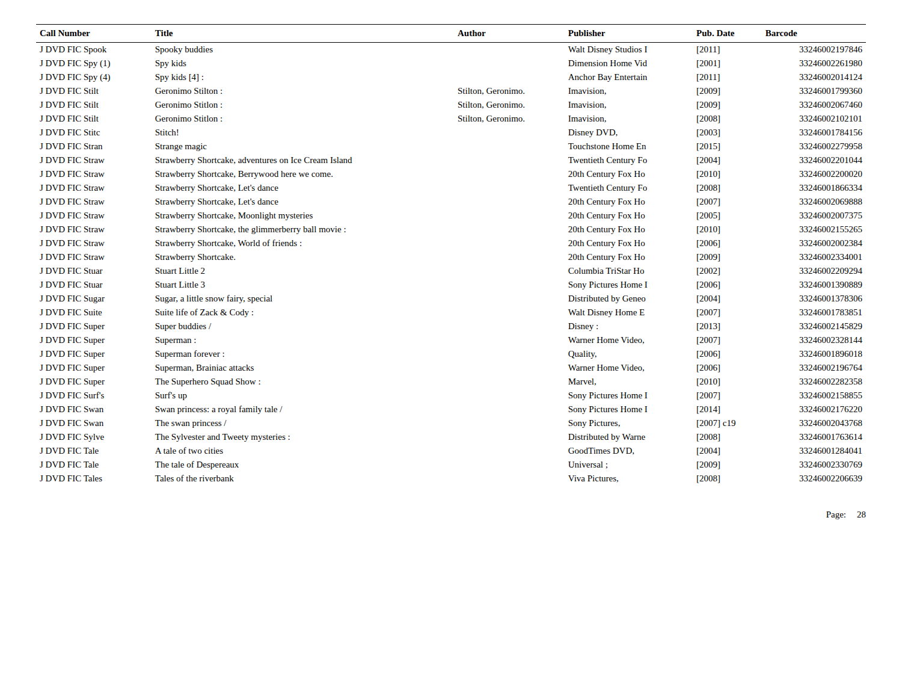| Call Number | Title | Author | Publisher | Pub. Date | Barcode |
| --- | --- | --- | --- | --- | --- |
| J DVD FIC Spook | Spooky buddies | | Walt Disney Studios I | [2011] | 33246002197846 |
| J DVD FIC Spy (1) | Spy kids | | Dimension Home Vid | [2001] | 33246002261980 |
| J DVD FIC Spy (4) | Spy kids [4] : | | Anchor Bay Entertain | [2011] | 33246002014124 |
| J DVD FIC Stilt | Geronimo Stilton : | Stilton, Geronimo. | Imavision, | [2009] | 33246001799360 |
| J DVD FIC Stilt | Geronimo Stitlon : | Stilton, Geronimo. | Imavision, | [2009] | 33246002067460 |
| J DVD FIC Stilt | Geronimo Stitlon : | Stilton, Geronimo. | Imavision, | [2008] | 33246002102101 |
| J DVD FIC Stitc | Stitch! | | Disney DVD, | [2003] | 33246001784156 |
| J DVD FIC Stran | Strange magic | | Touchstone Home En | [2015] | 33246002279958 |
| J DVD FIC Straw | Strawberry Shortcake, adventures on Ice Cream Island | | Twentieth Century Fo | [2004] | 33246002201044 |
| J DVD FIC Straw | Strawberry Shortcake, Berrywood here we come. | | 20th Century Fox Ho | [2010] | 33246002200020 |
| J DVD FIC Straw | Strawberry Shortcake, Let's dance | | Twentieth Century Fo | [2008] | 33246001866334 |
| J DVD FIC Straw | Strawberry Shortcake, Let's dance | | 20th Century Fox Ho | [2007] | 33246002069888 |
| J DVD FIC Straw | Strawberry Shortcake, Moonlight mysteries | | 20th Century Fox Ho | [2005] | 33246002007375 |
| J DVD FIC Straw | Strawberry Shortcake, the glimmerberry ball movie : | | 20th Century Fox Ho | [2010] | 33246002155265 |
| J DVD FIC Straw | Strawberry Shortcake, World of friends : | | 20th Century Fox Ho | [2006] | 33246002002384 |
| J DVD FIC Straw | Strawberry Shortcake. | | 20th Century Fox Ho | [2009] | 33246002334001 |
| J DVD FIC Stuar | Stuart Little 2 | | Columbia TriStar Ho | [2002] | 33246002209294 |
| J DVD FIC Stuar | Stuart Little 3 | | Sony Pictures Home I | [2006] | 33246001390889 |
| J DVD FIC Sugar | Sugar, a little snow fairy, special | | Distributed by Geneo | [2004] | 33246001378306 |
| J DVD FIC Suite | Suite life of Zack & Cody : | | Walt Disney Home E | [2007] | 33246001783851 |
| J DVD FIC Super | Super buddies / | | Disney : | [2013] | 33246002145829 |
| J DVD FIC Super | Superman : | | Warner Home Video, | [2007] | 33246002328144 |
| J DVD FIC Super | Superman forever : | | Quality, | [2006] | 33246001896018 |
| J DVD FIC Super | Superman, Brainiac attacks | | Warner Home Video, | [2006] | 33246002196764 |
| J DVD FIC Super | The Superhero Squad Show : | | Marvel, | [2010] | 33246002282358 |
| J DVD FIC Surf's | Surf's up | | Sony Pictures Home I | [2007] | 33246002158855 |
| J DVD FIC Swan | Swan princess: a royal family tale / | | Sony Pictures Home I | [2014] | 33246002176220 |
| J DVD FIC Swan | The swan princess / | | Sony Pictures, | [2007] c19 | 33246002043768 |
| J DVD FIC Sylve | The Sylvester and Tweety mysteries : | | Distributed by Warne | [2008] | 33246001763614 |
| J DVD FIC Tale | A tale of two cities | | GoodTimes DVD, | [2004] | 33246001284041 |
| J DVD FIC Tale | The tale of Despereaux | | Universal ; | [2009] | 33246002330769 |
| J DVD FIC Tales | Tales of the riverbank | | Viva Pictures, | [2008] | 33246002206639 |
Page: 28